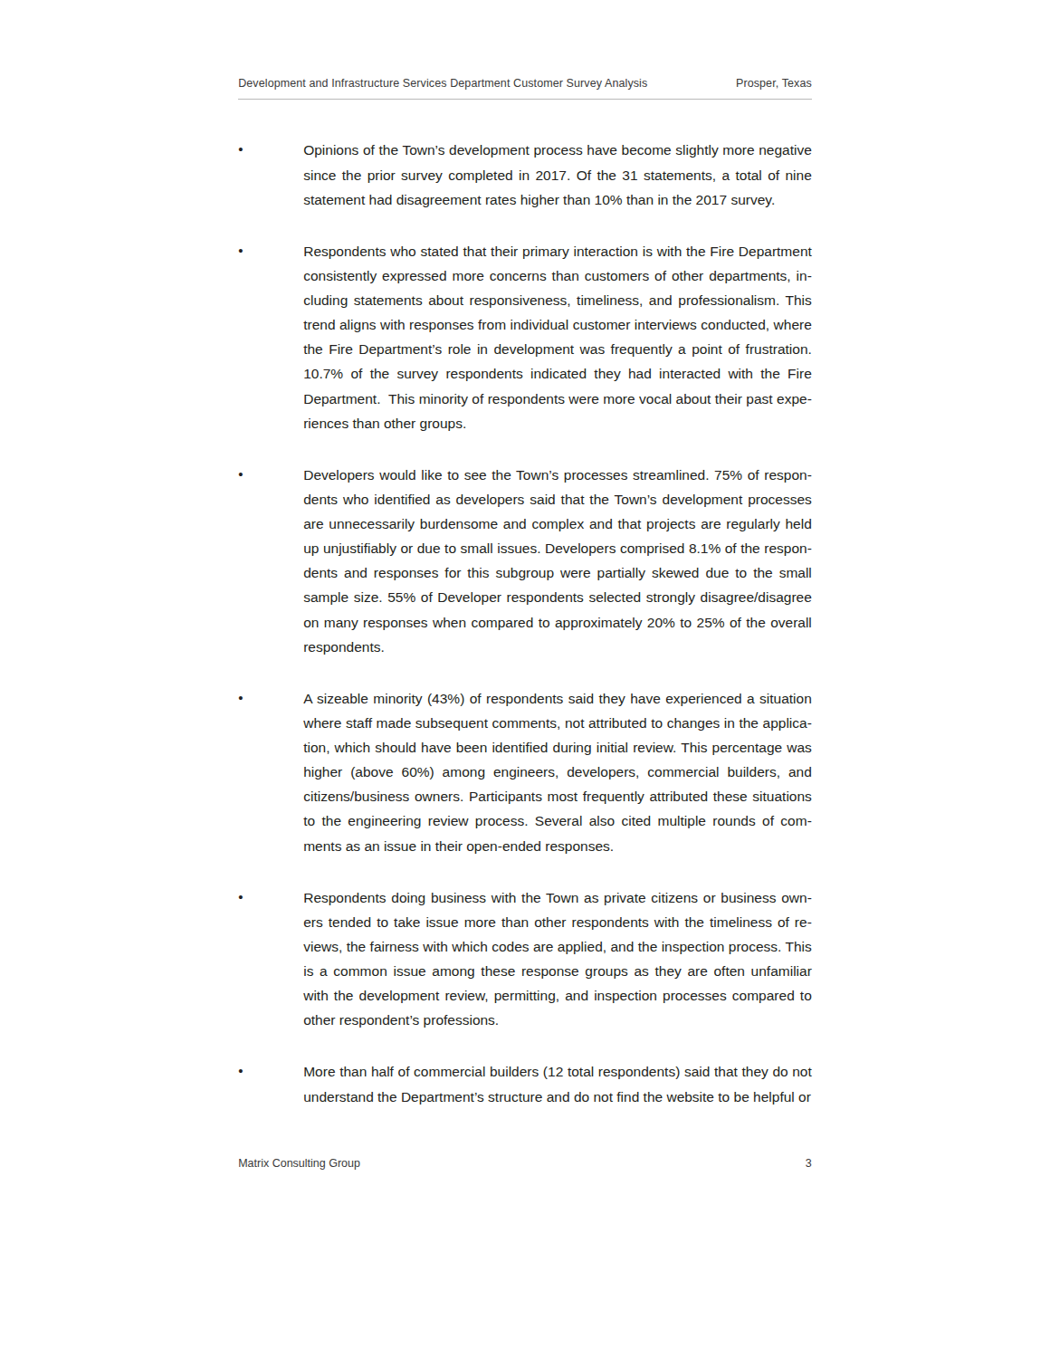Development and Infrastructure Services Department Customer Survey Analysis
Prosper, Texas
Opinions of the Town’s development process have become slightly more negative since the prior survey completed in 2017. Of the 31 statements, a total of nine statement had disagreement rates higher than 10% than in the 2017 survey.
Respondents who stated that their primary interaction is with the Fire Department consistently expressed more concerns than customers of other departments, including statements about responsiveness, timeliness, and professionalism. This trend aligns with responses from individual customer interviews conducted, where the Fire Department’s role in development was frequently a point of frustration. 10.7% of the survey respondents indicated they had interacted with the Fire Department. This minority of respondents were more vocal about their past experiences than other groups.
Developers would like to see the Town’s processes streamlined. 75% of respondents who identified as developers said that the Town’s development processes are unnecessarily burdensome and complex and that projects are regularly held up unjustifiably or due to small issues. Developers comprised 8.1% of the respondents and responses for this subgroup were partially skewed due to the small sample size. 55% of Developer respondents selected strongly disagree/disagree on many responses when compared to approximately 20% to 25% of the overall respondents.
A sizeable minority (43%) of respondents said they have experienced a situation where staff made subsequent comments, not attributed to changes in the application, which should have been identified during initial review. This percentage was higher (above 60%) among engineers, developers, commercial builders, and citizens/business owners. Participants most frequently attributed these situations to the engineering review process. Several also cited multiple rounds of comments as an issue in their open-ended responses.
Respondents doing business with the Town as private citizens or business owners tended to take issue more than other respondents with the timeliness of reviews, the fairness with which codes are applied, and the inspection process. This is a common issue among these response groups as they are often unfamiliar with the development review, permitting, and inspection processes compared to other respondent’s professions.
More than half of commercial builders (12 total respondents) said that they do not understand the Department’s structure and do not find the website to be helpful or
Matrix Consulting Group
3